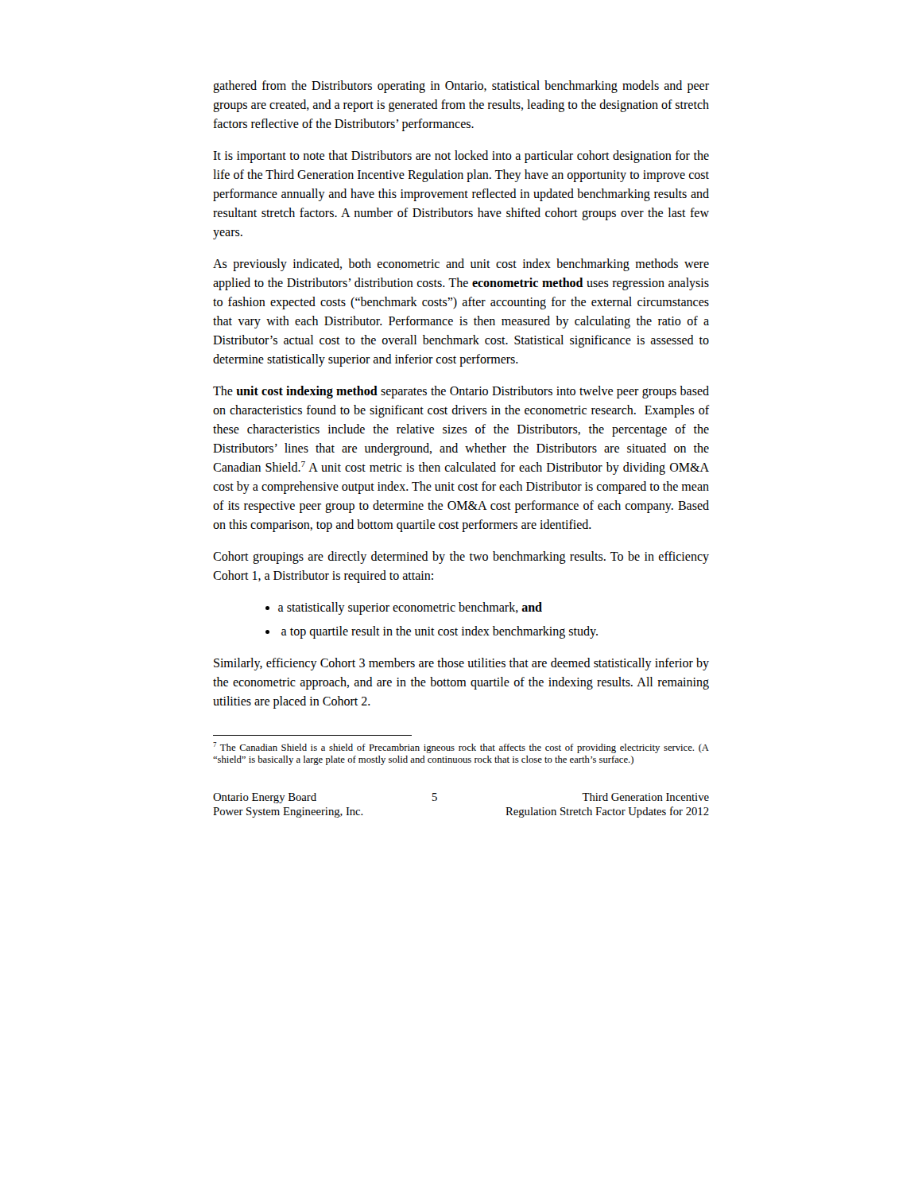gathered from the Distributors operating in Ontario, statistical benchmarking models and peer groups are created, and a report is generated from the results, leading to the designation of stretch factors reflective of the Distributors’ performances.
It is important to note that Distributors are not locked into a particular cohort designation for the life of the Third Generation Incentive Regulation plan. They have an opportunity to improve cost performance annually and have this improvement reflected in updated benchmarking results and resultant stretch factors. A number of Distributors have shifted cohort groups over the last few years.
As previously indicated, both econometric and unit cost index benchmarking methods were applied to the Distributors’ distribution costs. The econometric method uses regression analysis to fashion expected costs (“benchmark costs”) after accounting for the external circumstances that vary with each Distributor. Performance is then measured by calculating the ratio of a Distributor’s actual cost to the overall benchmark cost. Statistical significance is assessed to determine statistically superior and inferior cost performers.
The unit cost indexing method separates the Ontario Distributors into twelve peer groups based on characteristics found to be significant cost drivers in the econometric research. Examples of these characteristics include the relative sizes of the Distributors, the percentage of the Distributors’ lines that are underground, and whether the Distributors are situated on the Canadian Shield.7 A unit cost metric is then calculated for each Distributor by dividing OM&A cost by a comprehensive output index. The unit cost for each Distributor is compared to the mean of its respective peer group to determine the OM&A cost performance of each company. Based on this comparison, top and bottom quartile cost performers are identified.
Cohort groupings are directly determined by the two benchmarking results. To be in efficiency Cohort 1, a Distributor is required to attain:
a statistically superior econometric benchmark, and
a top quartile result in the unit cost index benchmarking study.
Similarly, efficiency Cohort 3 members are those utilities that are deemed statistically inferior by the econometric approach, and are in the bottom quartile of the indexing results. All remaining utilities are placed in Cohort 2.
7 The Canadian Shield is a shield of Precambrian igneous rock that affects the cost of providing electricity service. (A “shield” is basically a large plate of mostly solid and continuous rock that is close to the earth’s surface.)
Ontario Energy Board
Power System Engineering, Inc.
5
Third Generation Incentive
Regulation Stretch Factor Updates for 2012